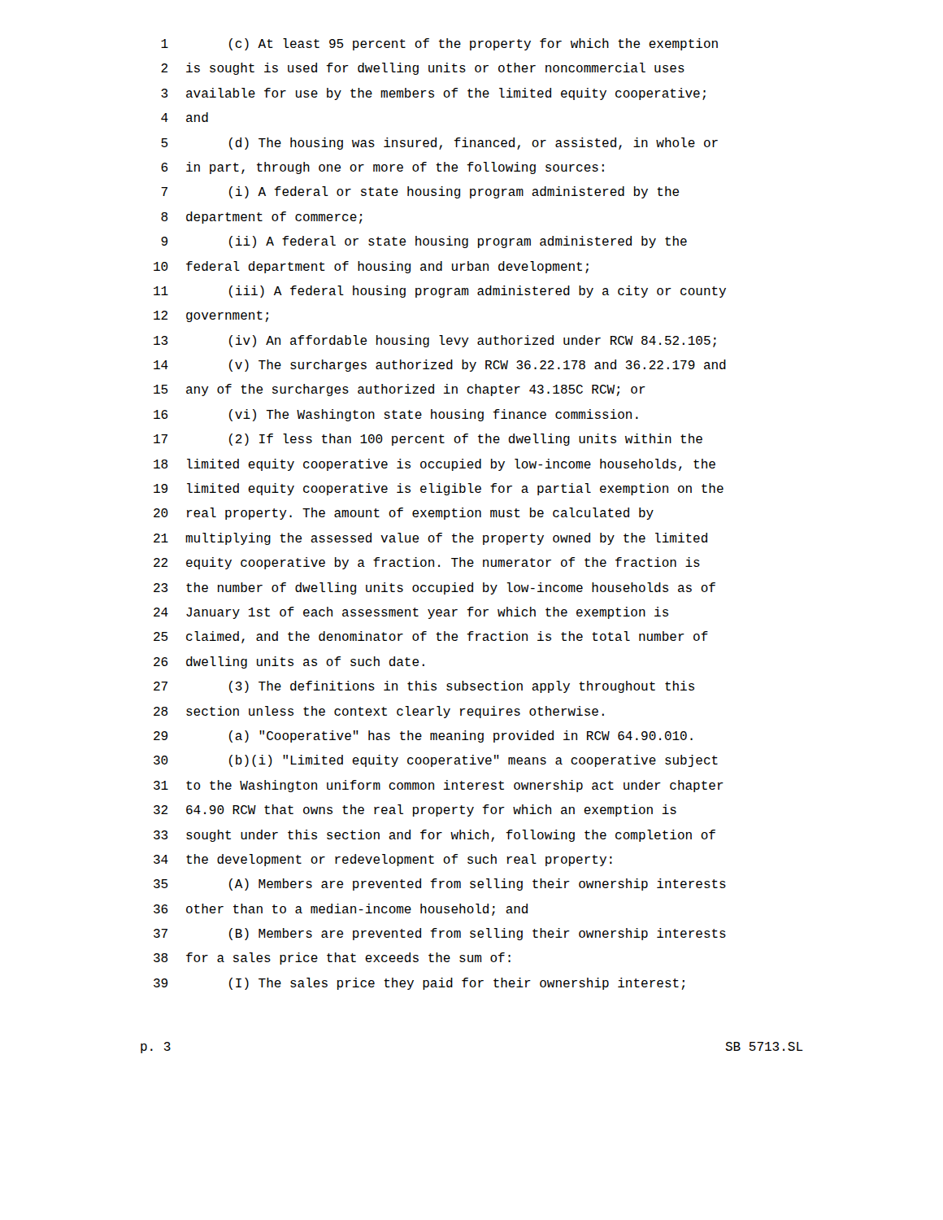(c) At least 95 percent of the property for which the exemption
is sought is used for dwelling units or other noncommercial uses
available for use by the members of the limited equity cooperative;
and
(d) The housing was insured, financed, or assisted, in whole or
in part, through one or more of the following sources:
(i) A federal or state housing program administered by the
department of commerce;
(ii) A federal or state housing program administered by the
federal department of housing and urban development;
(iii) A federal housing program administered by a city or county
government;
(iv) An affordable housing levy authorized under RCW 84.52.105;
(v) The surcharges authorized by RCW 36.22.178 and 36.22.179 and
any of the surcharges authorized in chapter 43.185C RCW; or
(vi) The Washington state housing finance commission.
(2) If less than 100 percent of the dwelling units within the
limited equity cooperative is occupied by low-income households, the
limited equity cooperative is eligible for a partial exemption on the
real property. The amount of exemption must be calculated by
multiplying the assessed value of the property owned by the limited
equity cooperative by a fraction. The numerator of the fraction is
the number of dwelling units occupied by low-income households as of
January 1st of each assessment year for which the exemption is
claimed, and the denominator of the fraction is the total number of
dwelling units as of such date.
(3) The definitions in this subsection apply throughout this
section unless the context clearly requires otherwise.
(a) "Cooperative" has the meaning provided in RCW 64.90.010.
(b)(i) "Limited equity cooperative" means a cooperative subject
to the Washington uniform common interest ownership act under chapter
64.90 RCW that owns the real property for which an exemption is
sought under this section and for which, following the completion of
the development or redevelopment of such real property:
(A) Members are prevented from selling their ownership interests
other than to a median-income household; and
(B) Members are prevented from selling their ownership interests
for a sales price that exceeds the sum of:
(I) The sales price they paid for their ownership interest;
p. 3 SB 5713.SL